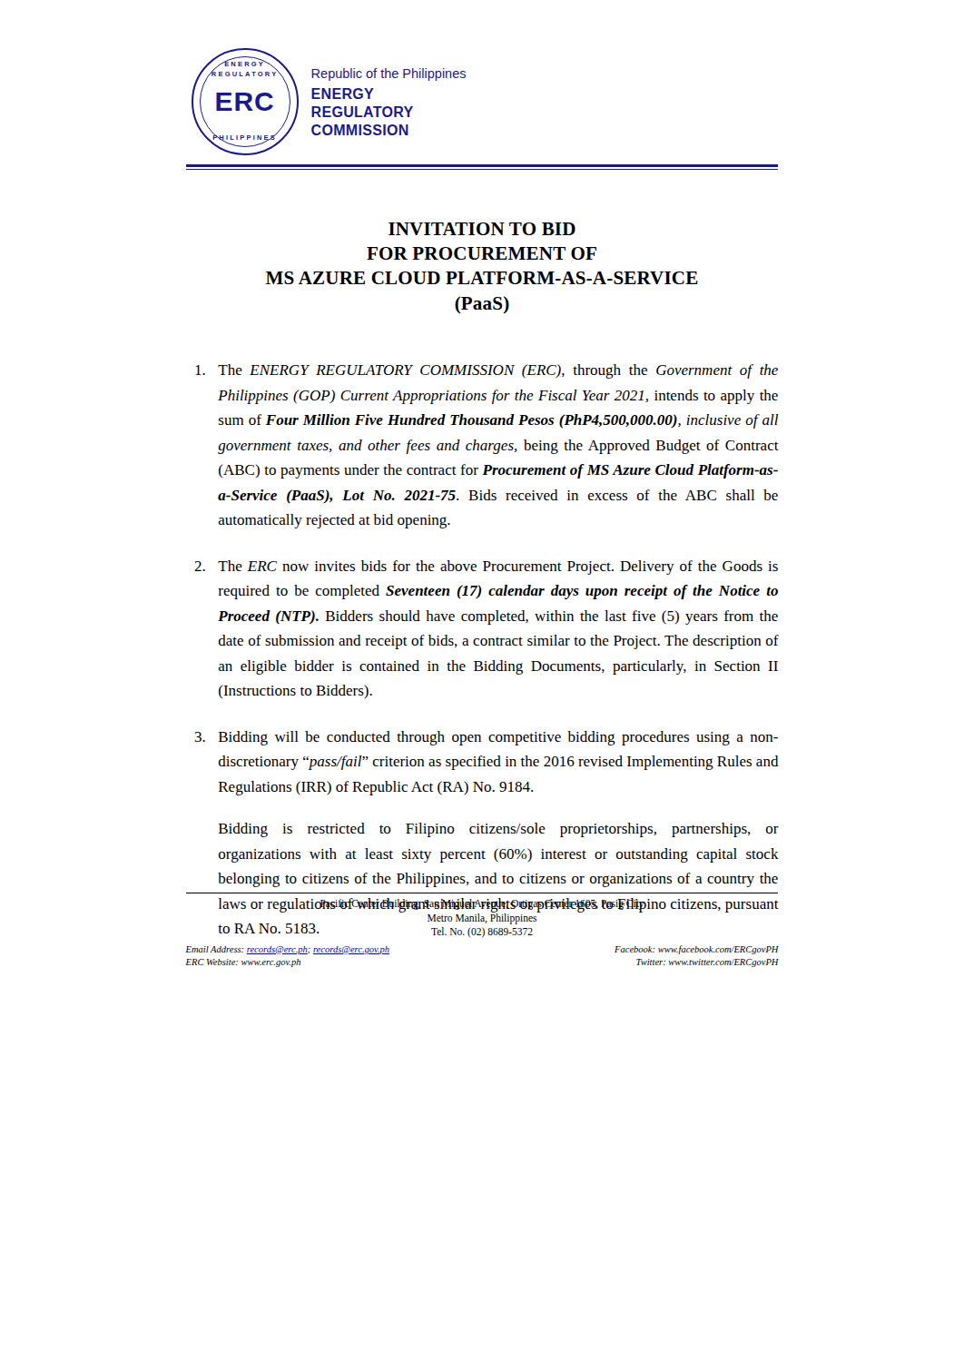ENERGY REGULATORY
ERC
PHILIPPINES
Republic of the Philippines
ENERGY
REGULATORY
COMMISSION
INVITATION TO BID
FOR PROCUREMENT OF
MS AZURE CLOUD PLATFORM-AS-A-SERVICE
(PaaS)
The ENERGY REGULATORY COMMISSION (ERC), through the Government of the Philippines (GOP) Current Appropriations for the Fiscal Year 2021, intends to apply the sum of Four Million Five Hundred Thousand Pesos (PhP4,500,000.00), inclusive of all government taxes, and other fees and charges, being the Approved Budget of Contract (ABC) to payments under the contract for Procurement of MS Azure Cloud Platform-as-a-Service (PaaS), Lot No. 2021-75. Bids received in excess of the ABC shall be automatically rejected at bid opening.
The ERC now invites bids for the above Procurement Project. Delivery of the Goods is required to be completed Seventeen (17) calendar days upon receipt of the Notice to Proceed (NTP). Bidders should have completed, within the last five (5) years from the date of submission and receipt of bids, a contract similar to the Project. The description of an eligible bidder is contained in the Bidding Documents, particularly, in Section II (Instructions to Bidders).
Bidding will be conducted through open competitive bidding procedures using a non- discretionary “pass/fail” criterion as specified in the 2016 revised Implementing Rules and Regulations (IRR) of Republic Act (RA) No. 9184.
Bidding is restricted to Filipino citizens/sole proprietorships, partnerships, or organizations with at least sixty percent (60%) interest or outstanding capital stock belonging to citizens of the Philippines, and to citizens or organizations of a country the laws or regulations of which grant similar rights or privileges to Filipino citizens, pursuant to RA No. 5183.
Pacific Center Building, San Miguel Avenue, Ortigas Center 1605, Pasig City
Metro Manila, Philippines
Tel. No. (02) 8689-5372
Email Address: records@erc.ph; records@erc.gov.ph
ERC Website: www.erc.gov.ph
Facebook: www.facebook.com/ERCgovPH
Twitter: www.twitter.com/ERCgovPH